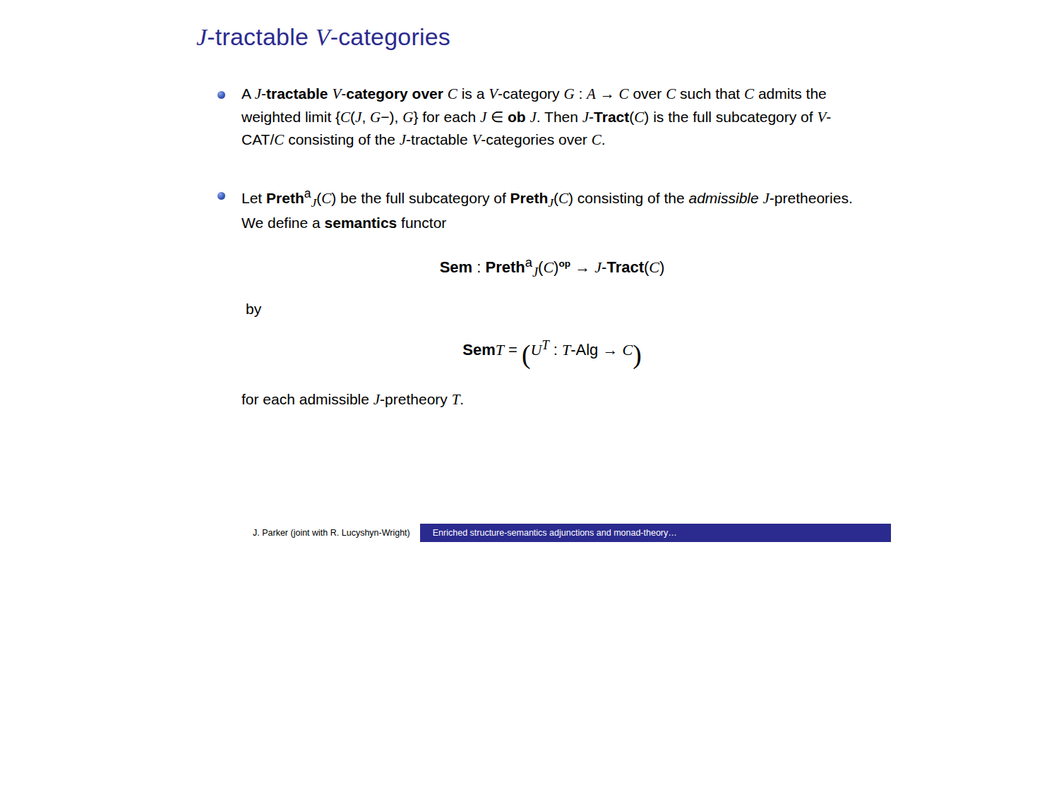J-tractable V-categories
A J-tractable V-category over C is a V-category G : A → C over C such that C admits the weighted limit {C(J, G−), G} for each J ∈ ob J. Then J-Tract(C) is the full subcategory of V-CAT/C consisting of the J-tractable V-categories over C.
Let PrethaJ(C) be the full subcategory of PrethJ(C) consisting of the admissible J-pretheories. We define a semantics functor
Sem : PrethaJ(C)op → J-Tract(C)
by
Sem T = (UT : T-Alg → C)
for each admissible J-pretheory T.
J. Parker (joint with R. Lucyshyn-Wright)
Enriched structure-semantics adjunctions and monad-theory…